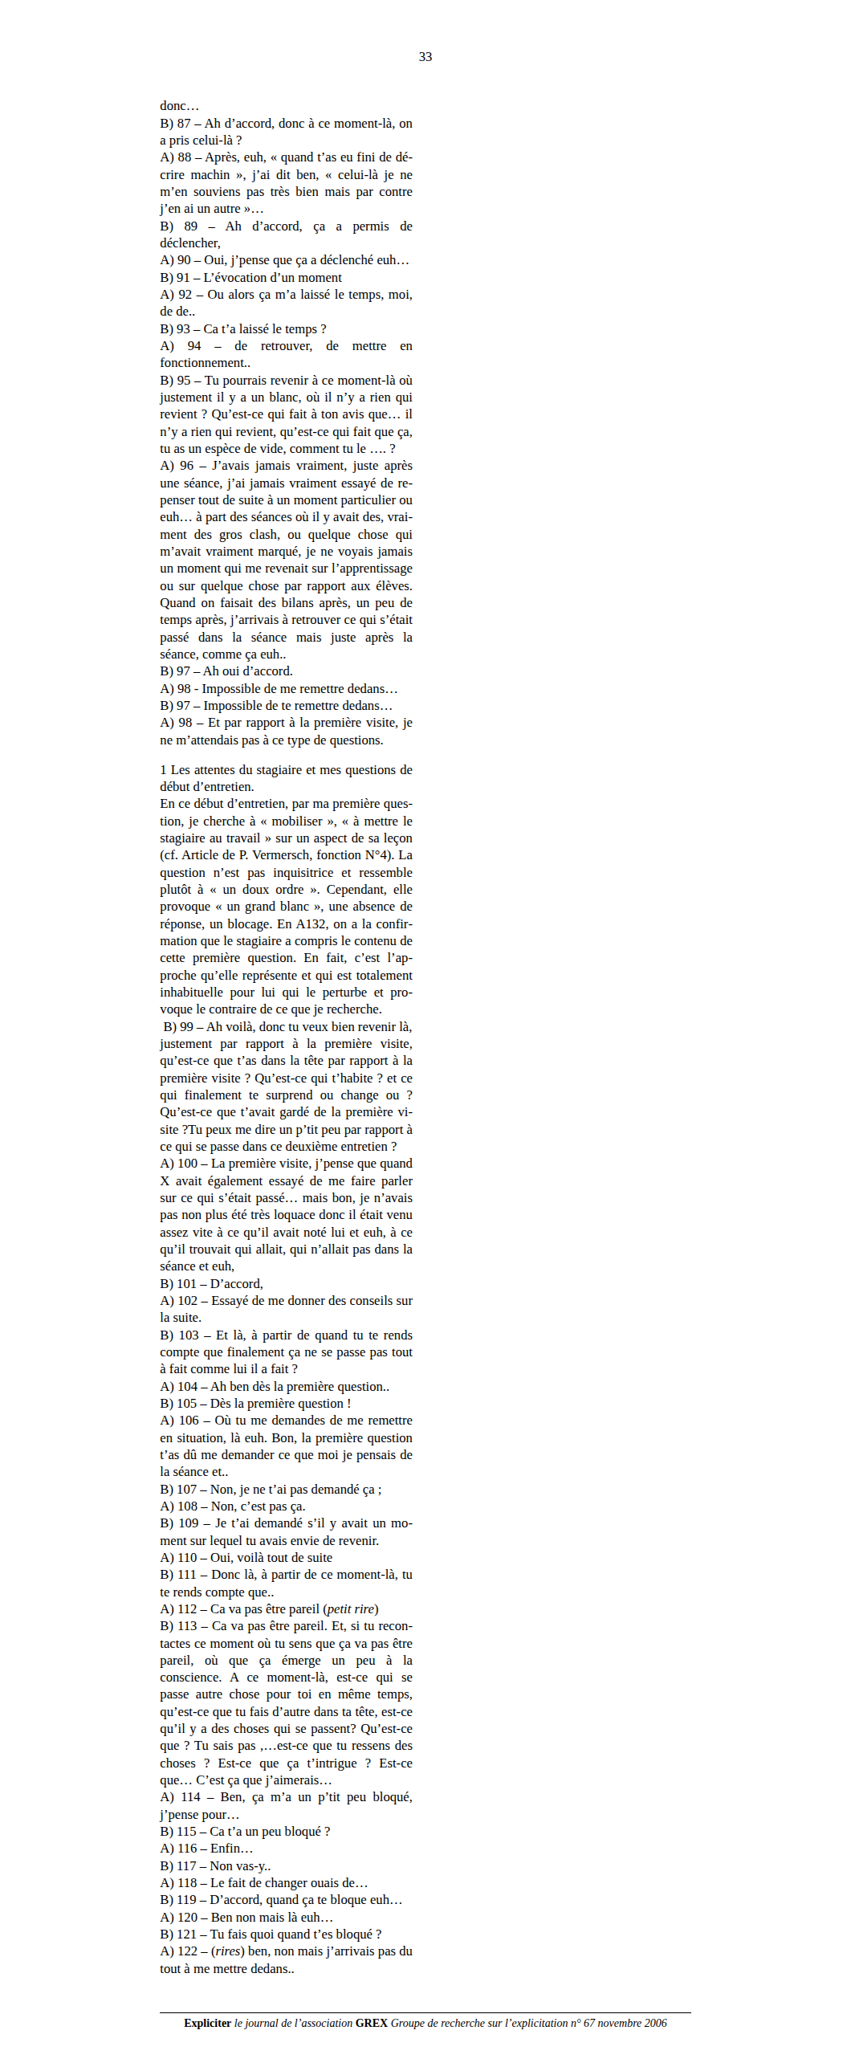33
donc…
B) 87 – Ah d’accord, donc à ce moment-là, on a pris celui-là ?
A) 88 – Après, euh, « quand t’as eu fini de décrire machin », j’ai dit ben, « celui-là je ne m’en souviens pas très bien mais par contre j’en ai un autre »…
B) 89 – Ah d’accord, ça a permis de déclencher,
A) 90 – Oui, j’pense que ça a déclenché euh…
B) 91 – L’évocation d’un moment
A) 92 – Ou alors ça m’a laissé le temps, moi, de de..
B) 93 – Ca t’a laissé le temps ?
A) 94 – de retrouver, de mettre en fonctionnement..
B) 95 – Tu pourrais revenir à ce moment-là où justement il y a un blanc, où il n’y a rien qui revient ? Qu’est-ce qui fait à ton avis que… il n’y a rien qui revient, qu’est-ce qui fait que ça, tu as un espèce de vide, comment tu le …. ?
A) 96 – J’avais jamais vraiment, juste après une séance, j’ai jamais vraiment essayé de repenser tout de suite à un moment particulier ou euh… à part des séances où il y avait des, vraiment des gros clash, ou quelque chose qui m’avait vraiment marqué, je ne voyais jamais un moment qui me revenait sur l’apprentissage ou sur quelque chose par rapport aux élèves. Quand on faisait des bilans après, un peu de temps après, j’arrivais à retrouver ce qui s’était passé dans la séance mais juste après la séance, comme ça euh..
B) 97 – Ah oui d’accord.
A) 98 - Impossible de me remettre dedans…
B) 97 – Impossible de te remettre dedans…
A) 98 – Et par rapport à la première visite, je ne m’attendais pas à ce type de questions.
1 Les attentes du stagiaire et mes questions de début d’entretien.
En ce début d’entretien, par ma première question, je cherche à « mobiliser », « à mettre le stagiaire au travail » sur un aspect de sa leçon (cf. Article de P. Vermersch, fonction N°4). La question n’est pas inquisitrice et ressemble plutôt à « un doux ordre ». Cependant, elle provoque « un grand blanc », une absence de réponse, un blocage. En A132, on a la confirmation que le stagiaire a compris le contenu de cette première question. En fait, c’est l’approche qu’elle représente et qui est totalement inhabituelle pour lui qui le perturbe et provoque le contraire de ce que je recherche.
B) 99 – Ah voilà, donc tu veux bien revenir là,
justement par rapport à la première visite, qu’est-ce que t’as dans la tête par rapport à la première visite ? Qu’est-ce qui t’habite ? et ce qui finalement te surprend ou change ou ? Qu’est-ce que t’avait gardé de la première visite ?Tu peux me dire un p’tit peu par rapport à ce qui se passe dans ce deuxième entretien ?
A) 100 – La première visite, j’pense que quand X avait également essayé de me faire parler sur ce qui s’était passé… mais bon, je n’avais pas non plus été très loquace donc il était venu assez vite à ce qu’il avait noté lui et euh, à ce qu’il trouvait qui allait, qui n’allait pas dans la séance et euh,
B) 101 – D’accord,
A) 102 – Essayé de me donner des conseils sur la suite.
B) 103 – Et là, à partir de quand tu te rends compte que finalement ça ne se passe pas tout à fait comme lui il a fait ?
A) 104 – Ah ben dès la première question..
B) 105 – Dès la première question !
A) 106 – Où tu me demandes de me remettre en situation, là euh. Bon, la première question t’as dû me demander ce que moi je pensais de la séance et..
B) 107 – Non, je ne t’ai pas demandé ça ;
A) 108 – Non, c’est pas ça.
B) 109 – Je t’ai demandé s’il y avait un moment sur lequel tu avais envie de revenir.
A) 110 – Oui, voilà tout de suite
B) 111 – Donc là, à partir de ce moment-là, tu te rends compte que..
A) 112 – Ca va pas être pareil (petit rire)
B) 113 – Ca va pas être pareil. Et, si tu recontactes ce moment où tu sens que ça va pas être pareil, où que ça émerge un peu à la conscience. A ce moment-là, est-ce qui se passe autre chose pour toi en même temps, qu’est-ce que tu fais d’autre dans ta tête, est-ce qu’il y a des choses qui se passent? Qu’est-ce que ? Tu sais pas ,…est-ce que tu ressens des choses ? Est-ce que ça t’intrigue ? Est-ce que… C’est ça que j’aimerais…
A) 114 – Ben, ça m’a un p’tit peu bloqué, j’pense pour…
B) 115 – Ca t’a un peu bloqué ?
A) 116 – Enfin…
B) 117 – Non vas-y..
A) 118 – Le fait de changer ouais de…
B) 119 – D’accord, quand ça te bloque euh…
A) 120 – Ben non mais là euh…
B) 121 – Tu fais quoi quand t’es bloqué ?
A) 122 – (rires) ben, non mais j’arrivais pas du tout à me mettre dedans..
Expliciter le journal de l’association GREX Groupe de recherche sur l’explicitation n° 67 novembre 2006